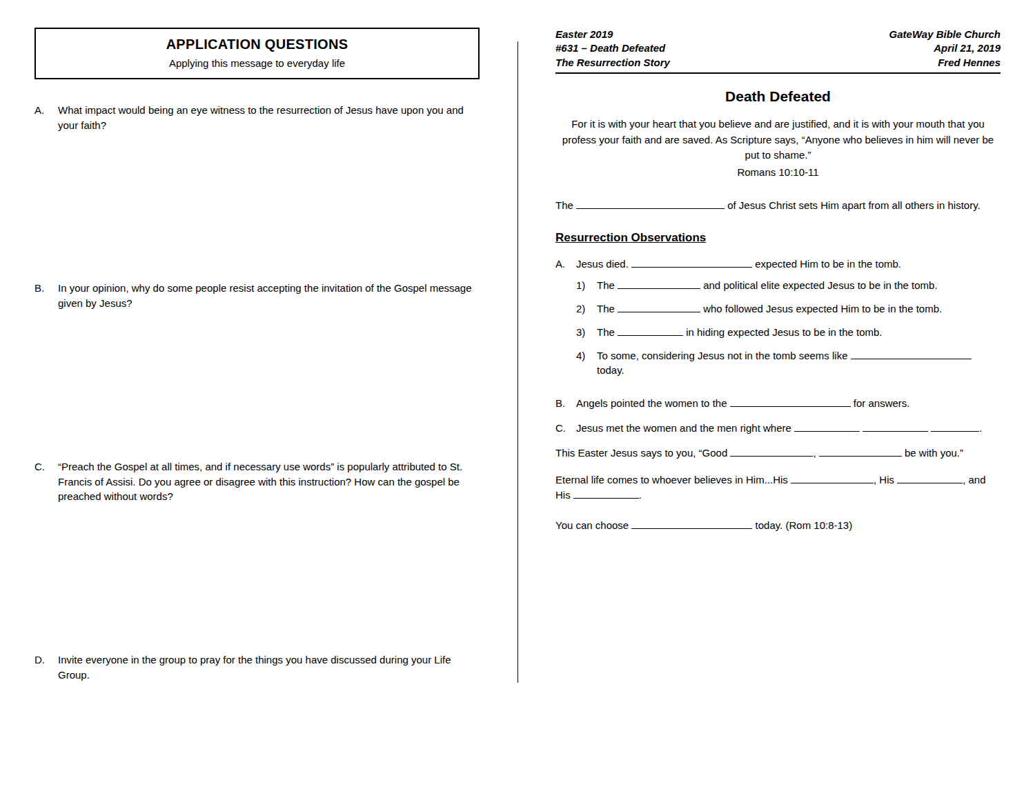APPLICATION QUESTIONS
Applying this message to everyday life
A. What impact would being an eye witness to the resurrection of Jesus have upon you and your faith?
B. In your opinion, why do some people resist accepting the invitation of the Gospel message given by Jesus?
C. “Preach the Gospel at all times, and if necessary use words” is popularly attributed to St. Francis of Assisi. Do you agree or disagree with this instruction? How can the gospel be preached without words?
D. Invite everyone in the group to pray for the things you have discussed during your Life Group.
Easter 2019
#631 – Death Defeated
The Resurrection Story
GateWay Bible Church
April 21, 2019
Fred Hennes
Death Defeated
For it is with your heart that you believe and are justified, and it is with your mouth that you profess your faith and are saved. As Scripture says, “Anyone who believes in him will never be put to shame.” Romans 10:10-11
The of Jesus Christ sets Him apart from all others in history.
Resurrection Observations
A. Jesus died. expected Him to be in the tomb.
1) The and political elite expected Jesus to be in the tomb.
2) The who followed Jesus expected Him to be in the tomb.
3) The in hiding expected Jesus to be in the tomb.
4) To some, considering Jesus not in the tomb seems like today.
B. Angels pointed the women to the for answers.
C. Jesus met the women and the men right where .
This Easter Jesus says to you, “Good , be with you.”
Eternal life comes to whoever believes in Him...His , His , and His .
You can choose today. (Rom 10:8-13)